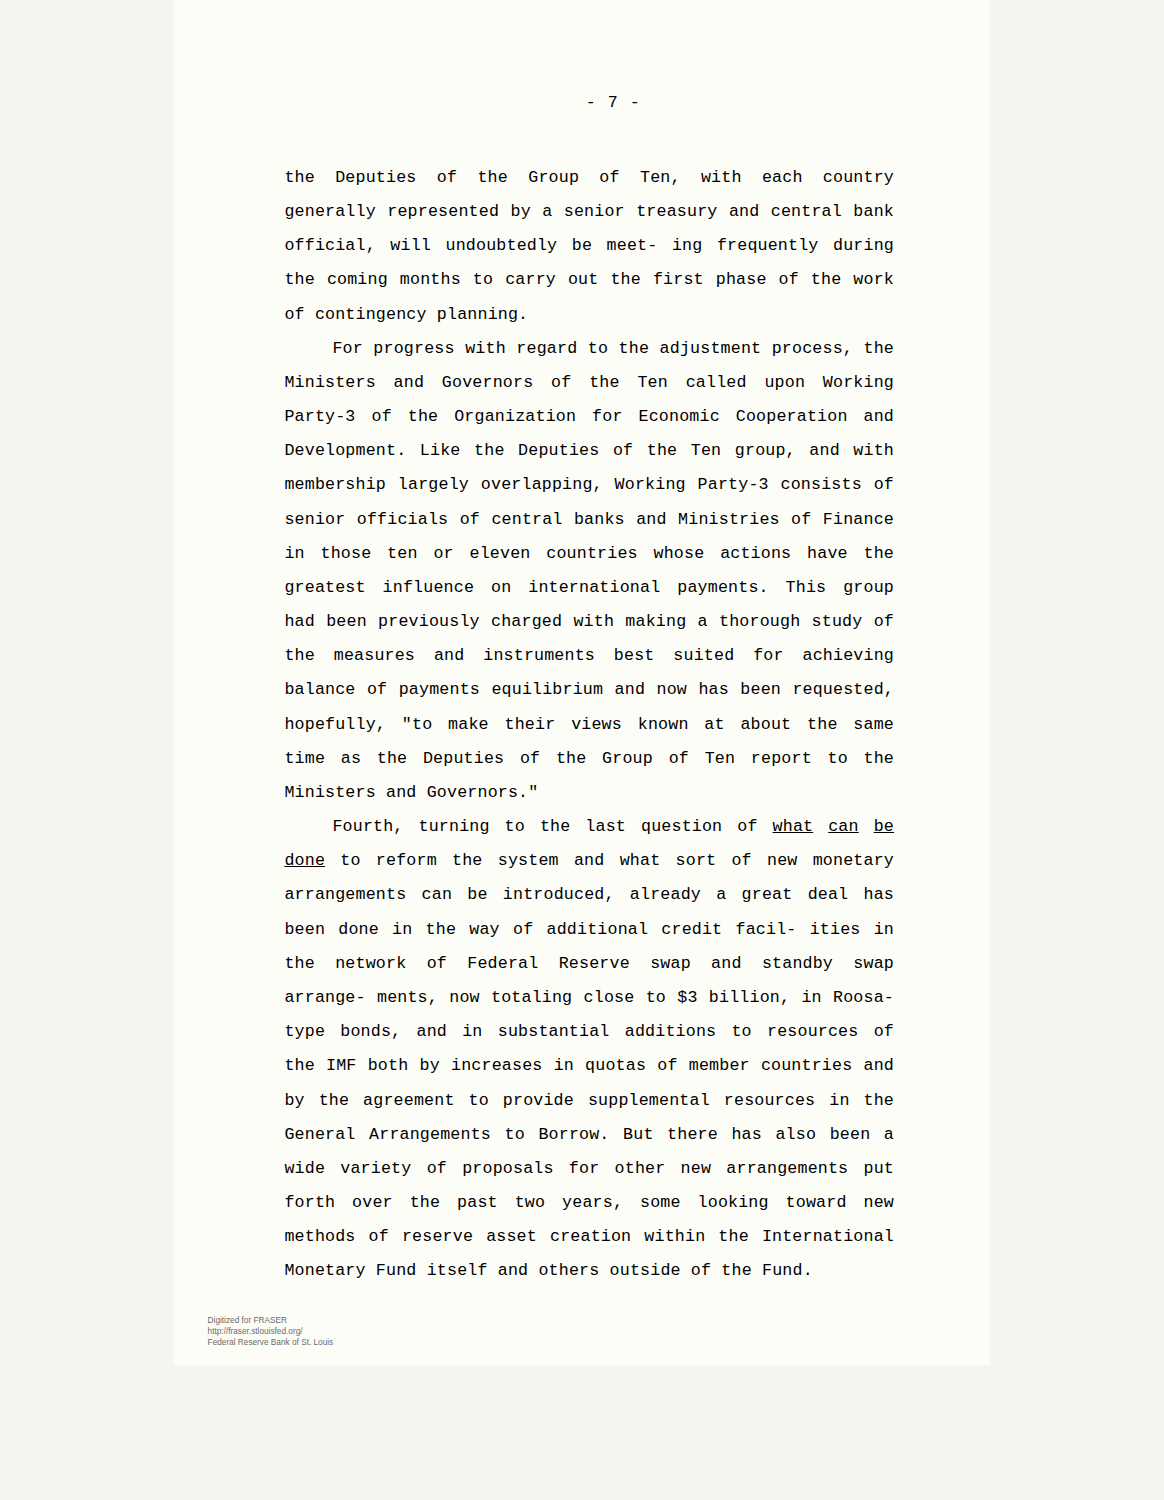- 7 -
the Deputies of the Group of Ten, with each country generally represented by a senior treasury and central bank official, will undoubtedly be meet- ing frequently during the coming months to carry out the first phase of the work of contingency planning.
For progress with regard to the adjustment process, the Ministers and Governors of the Ten called upon Working Party-3 of the Organization for Economic Cooperation and Development. Like the Deputies of the Ten group, and with membership largely overlapping, Working Party-3 consists of senior officials of central banks and Ministries of Finance in those ten or eleven countries whose actions have the greatest influence on international payments. This group had been previously charged with making a thorough study of the measures and instruments best suited for achieving balance of payments equilibrium and now has been requested, hopefully, "to make their views known at about the same time as the Deputies of the Group of Ten report to the Ministers and Governors."
Fourth, turning to the last question of what can be done to reform the system and what sort of new monetary arrangements can be introduced, already a great deal has been done in the way of additional credit facil- ities in the network of Federal Reserve swap and standby swap arrange- ments, now totaling close to $3 billion, in Roosa-type bonds, and in substantial additions to resources of the IMF both by increases in quotas of member countries and by the agreement to provide supplemental resources in the General Arrangements to Borrow. But there has also been a wide variety of proposals for other new arrangements put forth over the past two years, some looking toward new methods of reserve asset creation within the International Monetary Fund itself and others outside of the Fund.
Digitized for FRASER
http://fraser.stlouisfed.org/
Federal Reserve Bank of St. Louis